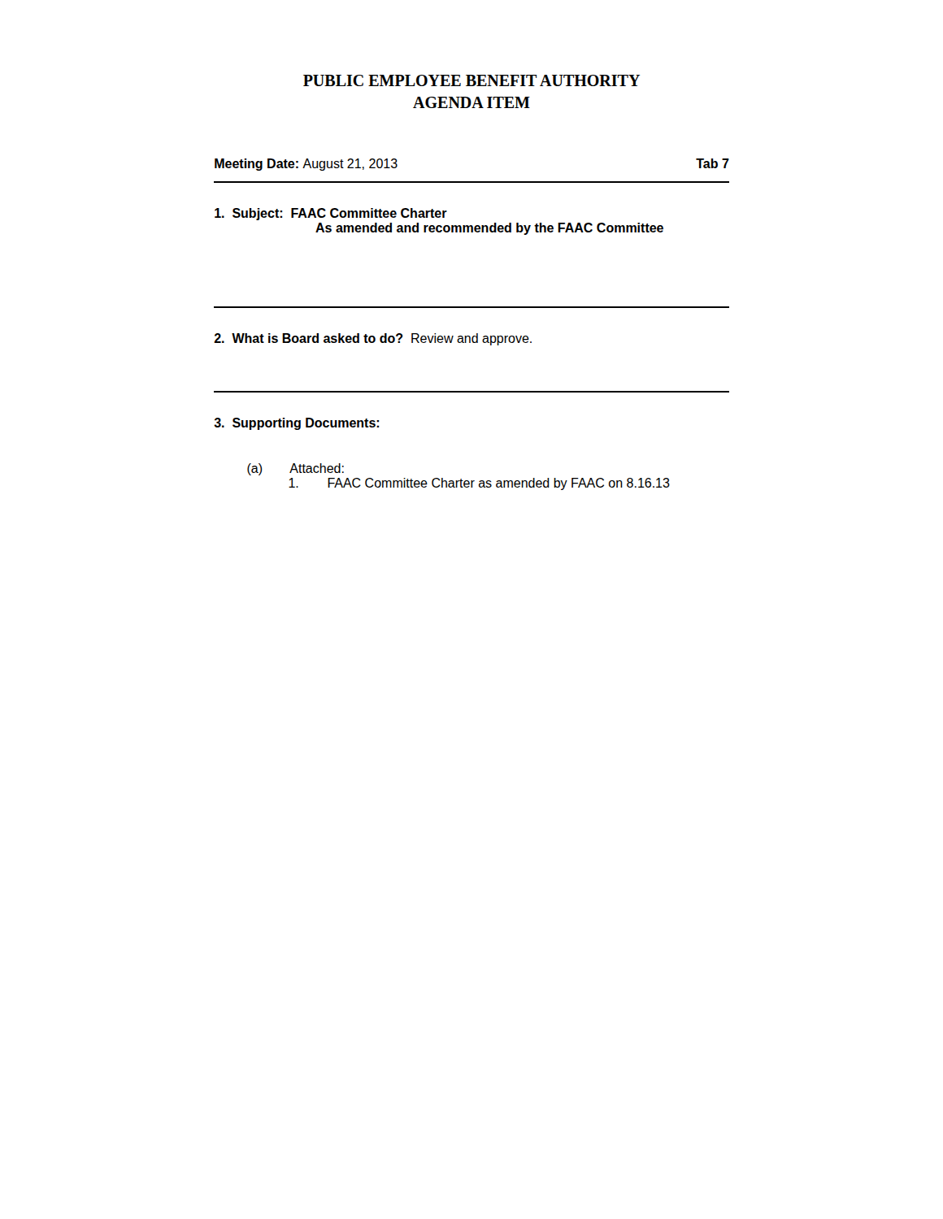PUBLIC EMPLOYEE BENEFIT AUTHORITY AGENDA ITEM
Meeting Date: August 21, 2013
Tab 7
1. Subject: FAAC Committee Charter
As amended and recommended by the FAAC Committee
2. What is Board asked to do? Review and approve.
3. Supporting Documents:
(a)
Attached:
1.
FAAC Committee Charter as amended by FAAC on 8.16.13